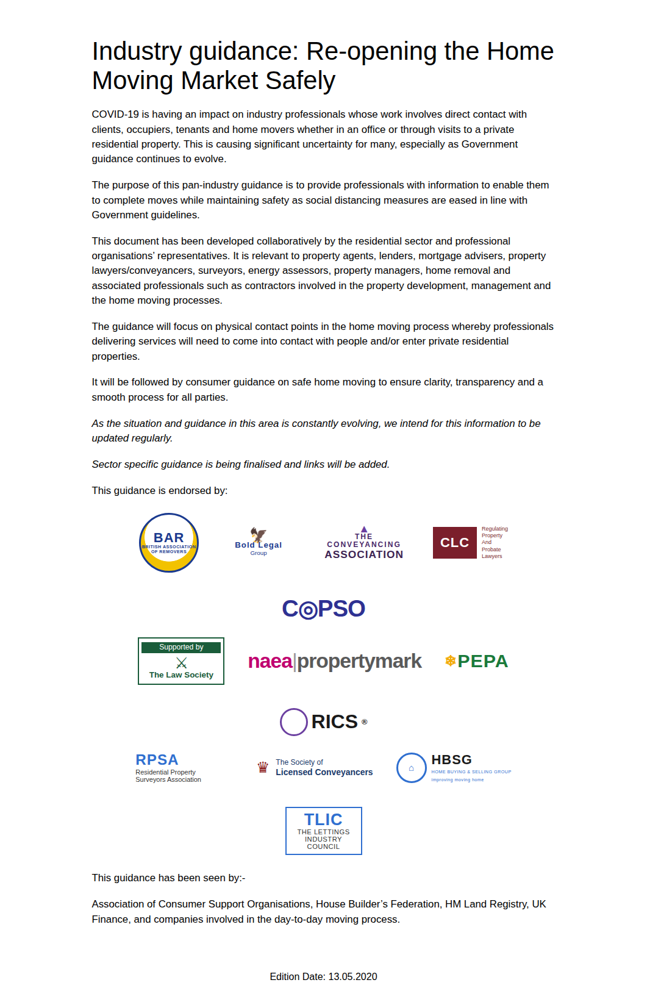Industry guidance: Re-opening the Home Moving Market Safely
COVID-19 is having an impact on industry professionals whose work involves direct contact with clients, occupiers, tenants and home movers whether in an office or through visits to a private residential property. This is causing significant uncertainty for many, especially as Government guidance continues to evolve.
The purpose of this pan-industry guidance is to provide professionals with information to enable them to complete moves while maintaining safety as social distancing measures are eased in line with Government guidelines.
This document has been developed collaboratively by the residential sector and professional organisations’ representatives. It is relevant to property agents, lenders, mortgage advisers, property lawyers/conveyancers, surveyors, energy assessors, property managers, home removal and associated professionals such as contractors involved in the property development, management and the home moving processes.
The guidance will focus on physical contact points in the home moving process whereby professionals delivering services will need to come into contact with people and/or enter private residential properties.
It will be followed by consumer guidance on safe home moving to ensure clarity, transparency and a smooth process for all parties.
As the situation and guidance in this area is constantly evolving, we intend for this information to be updated regularly.
Sector specific guidance is being finalised and links will be added.
This guidance is endorsed by:
BAR BRITISH ASSOCIATION OF REMOVERS
🦅 Bold Legal Group
▲ THE CONVEYANCING ASSOCIATION
CLC Regulating
Property
And
Probate
Lawyers
C◎PSO
Supported by ⚔ The Law Society
naea | propertymark
❄PEPA
RICS®
RPSA Residential Property
Surveyors Association
♛ The Society of
Licensed Conveyancers
⌂ HBSG
HOME BUYING & SELLING GROUP
improving moving home
TLIC THE LETTINGS INDUSTRY COUNCIL
This guidance has been seen by:-
Association of Consumer Support Organisations, House Builder’s Federation, HM Land Registry, UK Finance, and companies involved in the day-to-day moving process.
Edition Date: 13.05.2020